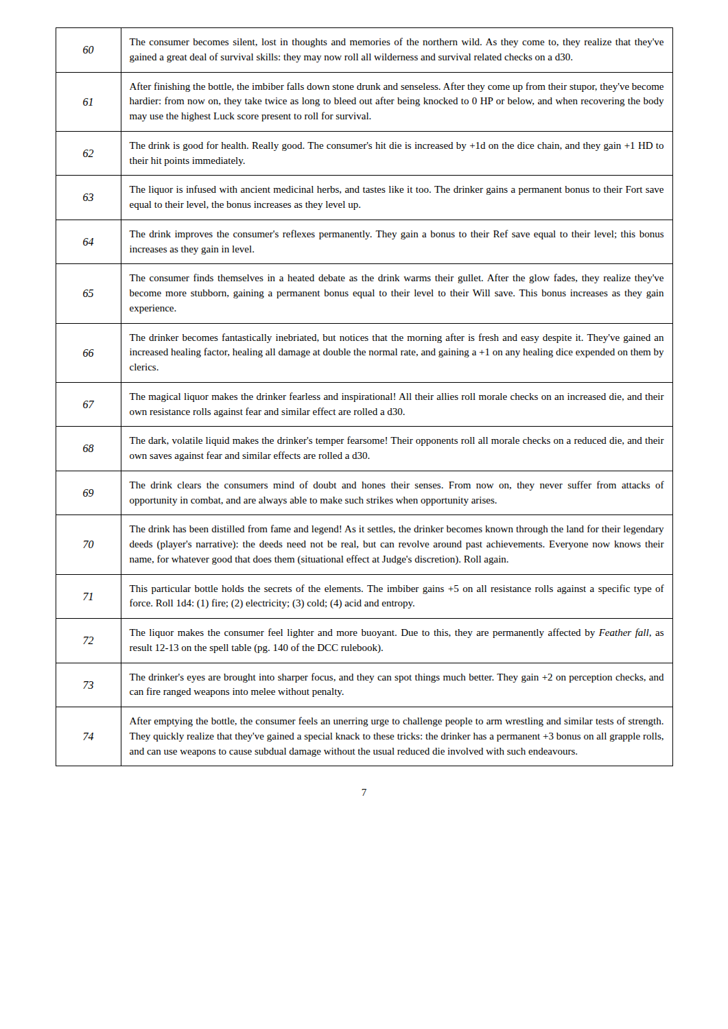| 60 | The consumer becomes silent, lost in thoughts and memories of the northern wild. As they come to, they realize that they've gained a great deal of survival skills: they may now roll all wilderness and survival related checks on a d30. |
| 61 | After finishing the bottle, the imbiber falls down stone drunk and senseless. After they come up from their stupor, they've become hardier: from now on, they take twice as long to bleed out after being knocked to 0 HP or below, and when recovering the body may use the highest Luck score present to roll for survival. |
| 62 | The drink is good for health. Really good. The consumer's hit die is increased by +1d on the dice chain, and they gain +1 HD to their hit points immediately. |
| 63 | The liquor is infused with ancient medicinal herbs, and tastes like it too. The drinker gains a permanent bonus to their Fort save equal to their level, the bonus increases as they level up. |
| 64 | The drink improves the consumer's reflexes permanently. They gain a bonus to their Ref save equal to their level; this bonus increases as they gain in level. |
| 65 | The consumer finds themselves in a heated debate as the drink warms their gullet. After the glow fades, they realize they've become more stubborn, gaining a permanent bonus equal to their level to their Will save. This bonus increases as they gain experience. |
| 66 | The drinker becomes fantastically inebriated, but notices that the morning after is fresh and easy despite it. They've gained an increased healing factor, healing all damage at double the normal rate, and gaining a +1 on any healing dice expended on them by clerics. |
| 67 | The magical liquor makes the drinker fearless and inspirational! All their allies roll morale checks on an increased die, and their own resistance rolls against fear and similar effect are rolled a d30. |
| 68 | The dark, volatile liquid makes the drinker's temper fearsome! Their opponents roll all morale checks on a reduced die, and their own saves against fear and similar effects are rolled a d30. |
| 69 | The drink clears the consumers mind of doubt and hones their senses. From now on, they never suffer from attacks of opportunity in combat, and are always able to make such strikes when opportunity arises. |
| 70 | The drink has been distilled from fame and legend! As it settles, the drinker becomes known through the land for their legendary deeds (player's narrative): the deeds need not be real, but can revolve around past achievements. Everyone now knows their name, for whatever good that does them (situational effect at Judge's discretion). Roll again. |
| 71 | This particular bottle holds the secrets of the elements. The imbiber gains +5 on all resistance rolls against a specific type of force. Roll 1d4: (1) fire; (2) electricity; (3) cold; (4) acid and entropy. |
| 72 | The liquor makes the consumer feel lighter and more buoyant. Due to this, they are permanently affected by Feather fall, as result 12-13 on the spell table (pg. 140 of the DCC rulebook). |
| 73 | The drinker's eyes are brought into sharper focus, and they can spot things much better. They gain +2 on perception checks, and can fire ranged weapons into melee without penalty. |
| 74 | After emptying the bottle, the consumer feels an unerring urge to challenge people to arm wrestling and similar tests of strength. They quickly realize that they've gained a special knack to these tricks: the drinker has a permanent +3 bonus on all grapple rolls, and can use weapons to cause subdual damage without the usual reduced die involved with such endeavours. |
7